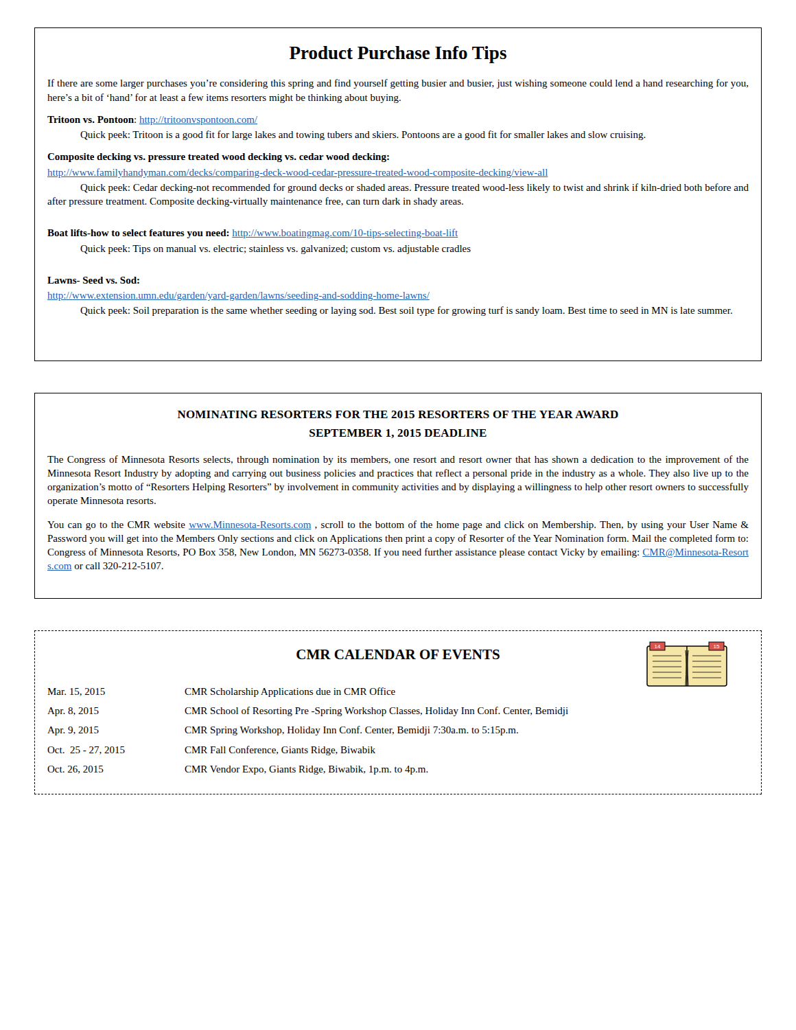Product Purchase Info Tips
If there are some larger purchases you’re considering this spring and find yourself getting busier and busier, just wishing someone could lend a hand researching for you, here’s a bit of ‘hand’ for at least a few items resorters might be thinking about buying.
Tritoon vs. Pontoon: http://tritoonvspontoon.com/
Quick peek: Tritoon is a good fit for large lakes and towing tubers and skiers. Pontoons are a good fit for smaller lakes and slow cruising.
Composite decking vs. pressure treated wood decking vs. cedar wood decking:
http://www.familyhandyman.com/decks/comparing-deck-wood-cedar-pressure-treated-wood-composite-decking/view-all
Quick peek: Cedar decking-not recommended for ground decks or shaded areas. Pressure treated wood-less likely to twist and shrink if kiln-dried both before and after pressure treatment. Composite decking-virtually maintenance free, can turn dark in shady areas.
Boat lifts-how to select features you need: http://www.boatingmag.com/10-tips-selecting-boat-lift
Quick peek: Tips on manual vs. electric; stainless vs. galvanized; custom vs. adjustable cradles
Lawns- Seed vs. Sod:
http://www.extension.umn.edu/garden/yard-garden/lawns/seeding-and-sodding-home-lawns/
Quick peek: Soil preparation is the same whether seeding or laying sod. Best soil type for growing turf is sandy loam. Best time to seed in MN is late summer.
NOMINATING RESORTERS FOR THE 2015 RESORTERS OF THE YEAR AWARD
SEPTEMBER 1, 2015 DEADLINE
The Congress of Minnesota Resorts selects, through nomination by its members, one resort and resort owner that has shown a dedication to the improvement of the Minnesota Resort Industry by adopting and carrying out business policies and practices that reflect a personal pride in the industry as a whole. They also live up to the organization’s motto of “Resorters Helping Resorters” by involvement in community activities and by displaying a willingness to help other resort owners to successfully operate Minnesota resorts.
You can go to the CMR website www.Minnesota-Resorts.com , scroll to the bottom of the home page and click on Membership. Then, by using your User Name & Password you will get into the Members Only sections and click on Applications then print a copy of Resorter of the Year Nomination form. Mail the completed form to: Congress of Minnesota Resorts, PO Box 358, New London, MN 56273-0358. If you need further assistance please contact Vicky by emailing: CMR@Minnesota-Resorts.com or call 320-212-5107.
CMR CALENDAR OF EVENTS
14 15
| Mar. 15, 2015 | CMR Scholarship Applications due in CMR Office |
| Apr. 8, 2015 | CMR School of Resorting Pre -Spring Workshop Classes, Holiday Inn Conf. Center, Bemidji |
| Apr. 9, 2015 | CMR Spring Workshop, Holiday Inn Conf. Center, Bemidji 7:30a.m. to 5:15p.m. |
| Oct. 25 - 27, 2015 | CMR Fall Conference, Giants Ridge, Biwabik |
| Oct. 26, 2015 | CMR Vendor Expo, Giants Ridge, Biwabik, 1p.m. to 4p.m. |